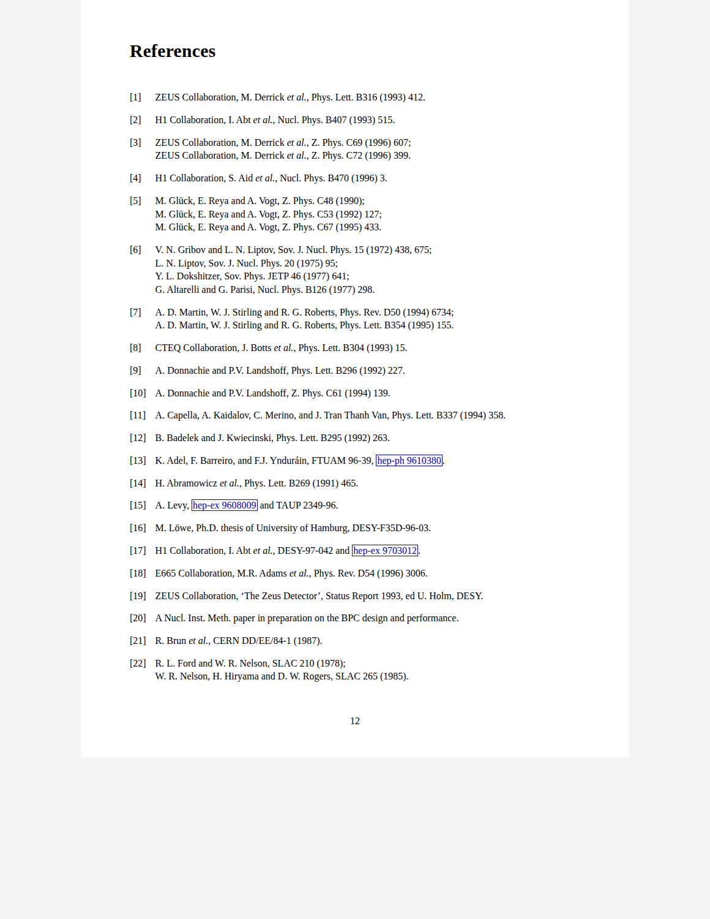References
[1] ZEUS Collaboration, M. Derrick et al., Phys. Lett. B316 (1993) 412.
[2] H1 Collaboration, I. Abt et al., Nucl. Phys. B407 (1993) 515.
[3] ZEUS Collaboration, M. Derrick et al., Z. Phys. C69 (1996) 607; ZEUS Collaboration, M. Derrick et al., Z. Phys. C72 (1996) 399.
[4] H1 Collaboration, S. Aid et al., Nucl. Phys. B470 (1996) 3.
[5] M. Glück, E. Reya and A. Vogt, Z. Phys. C48 (1990); M. Glück, E. Reya and A. Vogt, Z. Phys. C53 (1992) 127; M. Glück, E. Reya and A. Vogt, Z. Phys. C67 (1995) 433.
[6] V. N. Gribov and L. N. Liptov, Sov. J. Nucl. Phys. 15 (1972) 438, 675; L. N. Liptov, Sov. J. Nucl. Phys. 20 (1975) 95; Y. L. Dokshitzer, Sov. Phys. JETP 46 (1977) 641; G. Altarelli and G. Parisi, Nucl. Phys. B126 (1977) 298.
[7] A. D. Martin, W. J. Stirling and R. G. Roberts, Phys. Rev. D50 (1994) 6734; A. D. Martin, W. J. Stirling and R. G. Roberts, Phys. Lett. B354 (1995) 155.
[8] CTEQ Collaboration, J. Botts et al., Phys. Lett. B304 (1993) 15.
[9] A. Donnachie and P.V. Landshoff, Phys. Lett. B296 (1992) 227.
[10] A. Donnachie and P.V. Landshoff, Z. Phys. C61 (1994) 139.
[11] A. Capella, A. Kaidalov, C. Merino, and J. Tran Thanh Van, Phys. Lett. B337 (1994) 358.
[12] B. Badelek and J. Kwiecinski, Phys. Lett. B295 (1992) 263.
[13] K. Adel, F. Barreiro, and F.J. Ynduráin, FTUAM 96-39, hep-ph 9610380.
[14] H. Abramowicz et al., Phys. Lett. B269 (1991) 465.
[15] A. Levy, hep-ex 9608009 and TAUP 2349-96.
[16] M. Löwe, Ph.D. thesis of University of Hamburg, DESY-F35D-96-03.
[17] H1 Collaboration, I. Abt et al., DESY-97-042 and hep-ex 9703012.
[18] E665 Collaboration, M.R. Adams et al., Phys. Rev. D54 (1996) 3006.
[19] ZEUS Collaboration, ‘The Zeus Detector’, Status Report 1993, ed U. Holm, DESY.
[20] A Nucl. Inst. Meth. paper in preparation on the BPC design and performance.
[21] R. Brun et al., CERN DD/EE/84-1 (1987).
[22] R. L. Ford and W. R. Nelson, SLAC 210 (1978); W. R. Nelson, H. Hiryama and D. W. Rogers, SLAC 265 (1985).
12